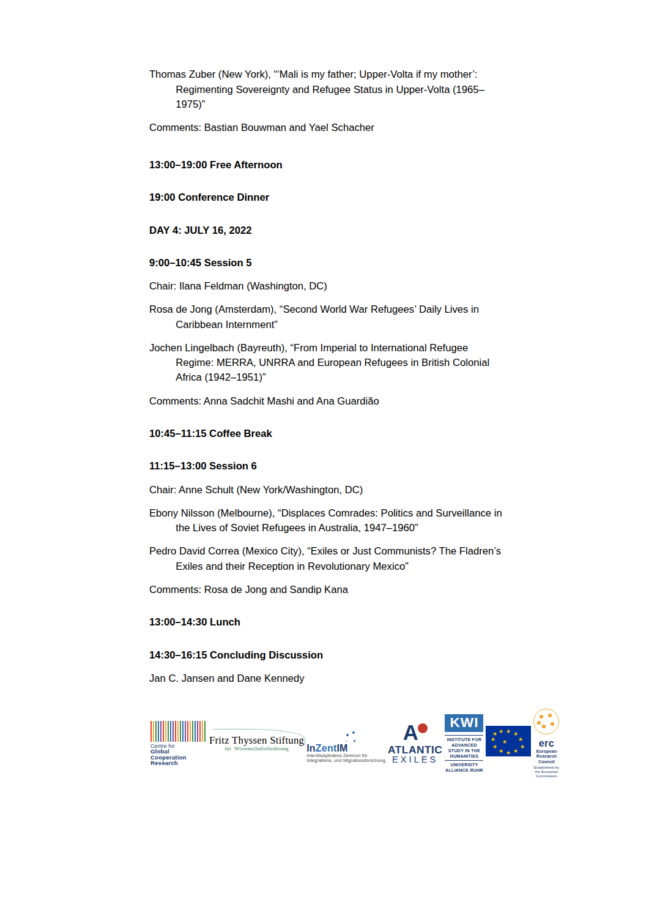Thomas Zuber (New York), “‘Mali is my father; Upper-Volta if my mother’: Regimenting Sovereignty and Refugee Status in Upper-Volta (1965–1975)”
Comments: Bastian Bouwman and Yael Schacher
13:00–19:00 Free Afternoon
19:00 Conference Dinner
DAY 4: JULY 16, 2022
9:00–10:45 Session 5
Chair: Ilana Feldman (Washington, DC)
Rosa de Jong (Amsterdam), “Second World War Refugees’ Daily Lives in Caribbean Internment”
Jochen Lingelbach (Bayreuth), “From Imperial to International Refugee Regime: MERRA, UNRRA and European Refugees in British Colonial Africa (1942–1951)”
Comments: Anna Sadchit Mashi and Ana Guardião
10:45–11:15 Coffee Break
11:15–13:00 Session 6
Chair: Anne Schult (New York/Washington, DC)
Ebony Nilsson (Melbourne), “Displaces Comrades: Politics and Surveillance in the Lives of Soviet Refugees in Australia, 1947–1960”
Pedro David Correa (Mexico City), “Exiles or Just Communists? The Fladren’s Exiles and their Reception in Revolutionary Mexico”
Comments: Rosa de Jong and Sandip Kana
13:00–14:30 Lunch
14:30–16:15 Concluding Discussion
Jan C. Jansen and Dane Kennedy
| Centre for Global Cooperation Research | Fritz Thyssen Stiftung für Wissenschaftsförderung | In Zent IM Interdisziplinäres Zentrum für Integrations- und Migrationsforschung | A ATLANTIC EXILES | KWI INSTITUTE FOR ADVANCED STUDY IN THE HUMANITIES UNIVERSITY ALLIANCE RUHR | ★ ★ ★ ★ ★ ★ ★ ★ ★ ★ ★ ★ | erc European Research Council Established by the European Commission |